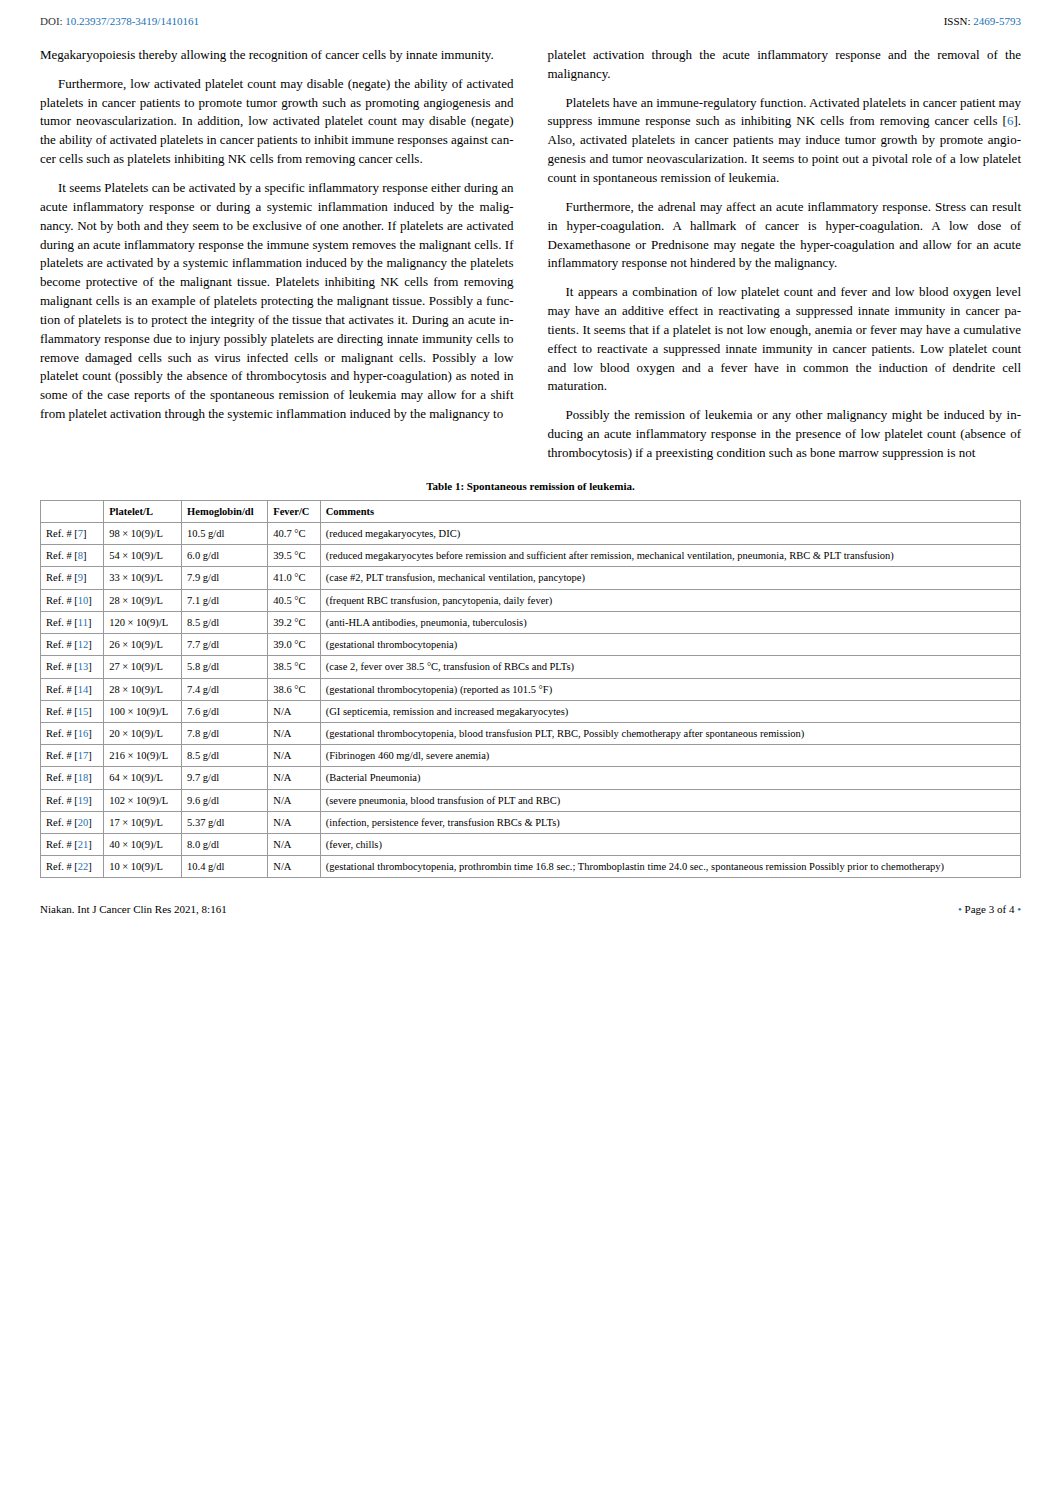DOI: 10.23937/2378-3419/1410161
ISSN: 2469-5793
Megakaryopoiesis thereby allowing the recognition of cancer cells by innate immunity.
Furthermore, low activated platelet count may disable (negate) the ability of activated platelets in cancer patients to promote tumor growth such as promoting angiogenesis and tumor neovascularization. In addition, low activated platelet count may disable (negate) the ability of activated platelets in cancer patients to inhibit immune responses against cancer cells such as platelets inhibiting NK cells from removing cancer cells.
It seems Platelets can be activated by a specific inflammatory response either during an acute inflammatory response or during a systemic inflammation induced by the malignancy. Not by both and they seem to be exclusive of one another. If platelets are activated during an acute inflammatory response the immune system removes the malignant cells. If platelets are activated by a systemic inflammation induced by the malignancy the platelets become protective of the malignant tissue. Platelets inhibiting NK cells from removing malignant cells is an example of platelets protecting the malignant tissue. Possibly a function of platelets is to protect the integrity of the tissue that activates it. During an acute inflammatory response due to injury possibly platelets are directing innate immunity cells to remove damaged cells such as virus infected cells or malignant cells. Possibly a low platelet count (possibly the absence of thrombocytosis and hyper-coagulation) as noted in some of the case reports of the spontaneous remission of leukemia may allow for a shift from platelet activation through the systemic inflammation induced by the malignancy to
platelet activation through the acute inflammatory response and the removal of the malignancy.
Platelets have an immune-regulatory function. Activated platelets in cancer patient may suppress immune response such as inhibiting NK cells from removing cancer cells [6]. Also, activated platelets in cancer patients may induce tumor growth by promote angiogenesis and tumor neovascularization. It seems to point out a pivotal role of a low platelet count in spontaneous remission of leukemia.
Furthermore, the adrenal may affect an acute inflammatory response. Stress can result in hyper-coagulation. A hallmark of cancer is hyper-coagulation. A low dose of Dexamethasone or Prednisone may negate the hyper-coagulation and allow for an acute inflammatory response not hindered by the malignancy.
It appears a combination of low platelet count and fever and low blood oxygen level may have an additive effect in reactivating a suppressed innate immunity in cancer patients. It seems that if a platelet is not low enough, anemia or fever may have a cumulative effect to reactivate a suppressed innate immunity in cancer patients. Low platelet count and low blood oxygen and a fever have in common the induction of dendrite cell maturation.
Possibly the remission of leukemia or any other malignancy might be induced by inducing an acute inflammatory response in the presence of low platelet count (absence of thrombocytosis) if a preexisting condition such as bone marrow suppression is not
Table 1: Spontaneous remission of leukemia.
| | Platelet/L | Hemoglobin/dl | Fever/C | Comments |
| --- | --- | --- | --- | --- |
| Ref. # [ 7 ] | 98 × 10(9)/L | 10.5 g/dl | 40.7 °C | (reduced megakaryocytes, DIC) |
| Ref. # [ 8 ] | 54 × 10(9)/L | 6.0 g/dl | 39.5 °C | (reduced megakaryocytes before remission and sufficient after remission, mechanical ventilation, pneumonia, RBC & PLT transfusion) |
| Ref. # [ 9 ] | 33 × 10(9)/L | 7.9 g/dl | 41.0 °C | (case #2, PLT transfusion, mechanical ventilation, pancytope) |
| Ref. # [ 10 ] | 28 × 10(9)/L | 7.1 g/dl | 40.5 °C | (frequent RBC transfusion, pancytopenia, daily fever) |
| Ref. # [ 11 ] | 120 × 10(9)/L | 8.5 g/dl | 39.2 °C | (anti-HLA antibodies, pneumonia, tuberculosis) |
| Ref. # [ 12 ] | 26 × 10(9)/L | 7.7 g/dl | 39.0 °C | (gestational thrombocytopenia) |
| Ref. # [ 13 ] | 27 × 10(9)/L | 5.8 g/dl | 38.5 °C | (case 2, fever over 38.5 °C, transfusion of RBCs and PLTs) |
| Ref. # [ 14 ] | 28 × 10(9)/L | 7.4 g/dl | 38.6 °C | (gestational thrombocytopenia) (reported as 101.5 °F) |
| Ref. # [ 15 ] | 100 × 10(9)/L | 7.6 g/dl | N/A | (GI septicemia, remission and increased megakaryocytes) |
| Ref. # [ 16 ] | 20 × 10(9)/L | 7.8 g/dl | N/A | (gestational thrombocytopenia, blood transfusion PLT, RBC, Possibly chemotherapy after spontaneous remission) |
| Ref. # [ 17 ] | 216 × 10(9)/L | 8.5 g/dl | N/A | (Fibrinogen 460 mg/dl, severe anemia) |
| Ref. # [ 18 ] | 64 × 10(9)/L | 9.7 g/dl | N/A | (Bacterial Pneumonia) |
| Ref. # [ 19 ] | 102 × 10(9)/L | 9.6 g/dl | N/A | (severe pneumonia, blood transfusion of PLT and RBC) |
| Ref. # [ 20 ] | 17 × 10(9)/L | 5.37 g/dl | N/A | (infection, persistence fever, transfusion RBCs & PLTs) |
| Ref. # [ 21 ] | 40 × 10(9)/L | 8.0 g/dl | N/A | (fever, chills) |
| Ref. # [ 22 ] | 10 × 10(9)/L | 10.4 g/dl | N/A | (gestational thrombocytopenia, prothrombin time 16.8 sec.; Thromboplastin time 24.0 sec., spontaneous remission Possibly prior to chemotherapy) |
Niakan. Int J Cancer Clin Res 2021, 8:161
• Page 3 of 4 •